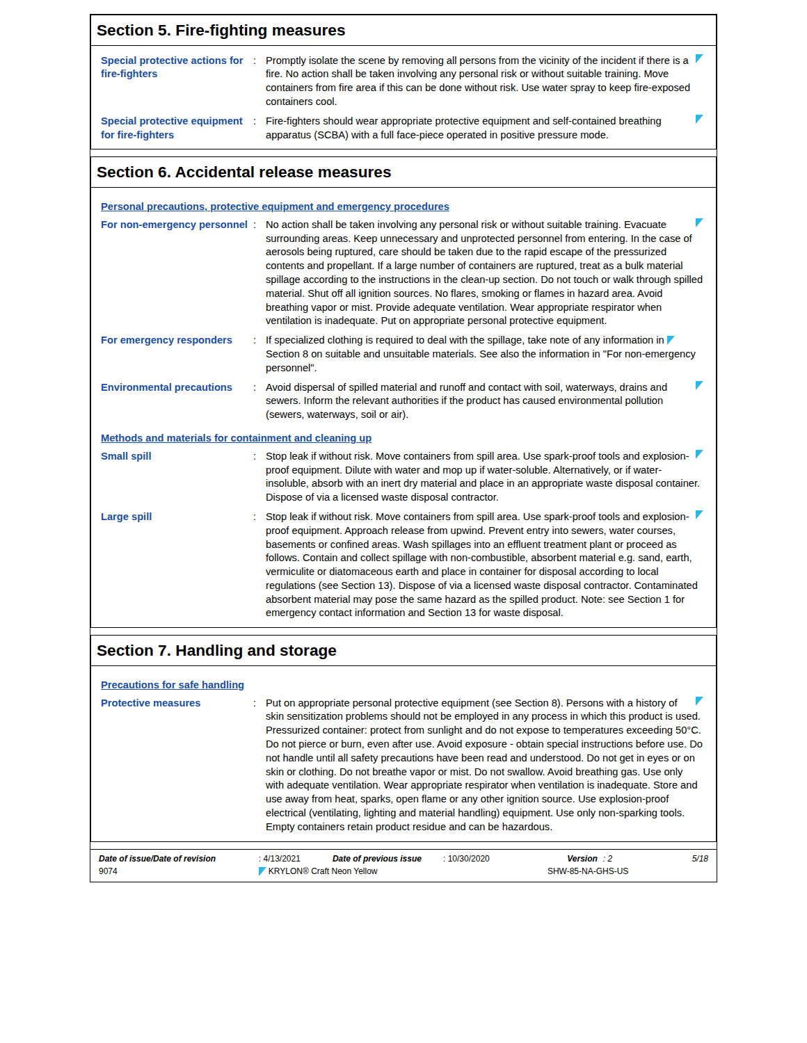Section 5. Fire-fighting measures
| Special protective actions for fire-fighters | : | Promptly isolate the scene by removing all persons from the vicinity of the incident if there is a fire. No action shall be taken involving any personal risk or without suitable training. Move containers from fire area if this can be done without risk. Use water spray to keep fire-exposed containers cool. |
| Special protective equipment for fire-fighters | : | Fire-fighters should wear appropriate protective equipment and self-contained breathing apparatus (SCBA) with a full face-piece operated in positive pressure mode. |
Section 6. Accidental release measures
Personal precautions, protective equipment and emergency procedures
| For non-emergency personnel | : | No action shall be taken involving any personal risk or without suitable training. Evacuate surrounding areas. Keep unnecessary and unprotected personnel from entering. In the case of aerosols being ruptured, care should be taken due to the rapid escape of the pressurized contents and propellant. If a large number of containers are ruptured, treat as a bulk material spillage according to the instructions in the clean-up section. Do not touch or walk through spilled material. Shut off all ignition sources. No flares, smoking or flames in hazard area. Avoid breathing vapor or mist. Provide adequate ventilation. Wear appropriate respirator when ventilation is inadequate. Put on appropriate personal protective equipment. |
| For emergency responders | : | If specialized clothing is required to deal with the spillage, take note of any information in Section 8 on suitable and unsuitable materials. See also the information in "For non-emergency personnel". |
| Environmental precautions | : | Avoid dispersal of spilled material and runoff and contact with soil, waterways, drains and sewers. Inform the relevant authorities if the product has caused environmental pollution (sewers, waterways, soil or air). |
Methods and materials for containment and cleaning up
| Small spill | : | Stop leak if without risk. Move containers from spill area. Use spark-proof tools and explosion-proof equipment. Dilute with water and mop up if water-soluble. Alternatively, or if water-insoluble, absorb with an inert dry material and place in an appropriate waste disposal container. Dispose of via a licensed waste disposal contractor. |
| Large spill | : | Stop leak if without risk. Move containers from spill area. Use spark-proof tools and explosion-proof equipment. Approach release from upwind. Prevent entry into sewers, water courses, basements or confined areas. Wash spillages into an effluent treatment plant or proceed as follows. Contain and collect spillage with non-combustible, absorbent material e.g. sand, earth, vermiculite or diatomaceous earth and place in container for disposal according to local regulations (see Section 13). Dispose of via a licensed waste disposal contractor. Contaminated absorbent material may pose the same hazard as the spilled product. Note: see Section 1 for emergency contact information and Section 13 for waste disposal. |
Section 7. Handling and storage
Precautions for safe handling
| Protective measures | : | Put on appropriate personal protective equipment (see Section 8). Persons with a history of skin sensitization problems should not be employed in any process in which this product is used. Pressurized container: protect from sunlight and do not expose to temperatures exceeding 50°C. Do not pierce or burn, even after use. Avoid exposure - obtain special instructions before use. Do not handle until all safety precautions have been read and understood. Do not get in eyes or on skin or clothing. Do not breathe vapor or mist. Do not swallow. Avoid breathing gas. Use only with adequate ventilation. Wear appropriate respirator when ventilation is inadequate. Store and use away from heat, sparks, open flame or any other ignition source. Use explosion-proof electrical (ventilating, lighting and material handling) equipment. Use only non-sparking tools. Empty containers retain product residue and can be hazardous. |
| Date of issue/Date of revision | : 4/13/2021 | Date of previous issue | : 10/30/2020 | Version | : 2 | 5/18 |
| 9074 | KRYLON® Craft Neon Yellow | SHW-85-NA-GHS-US | |